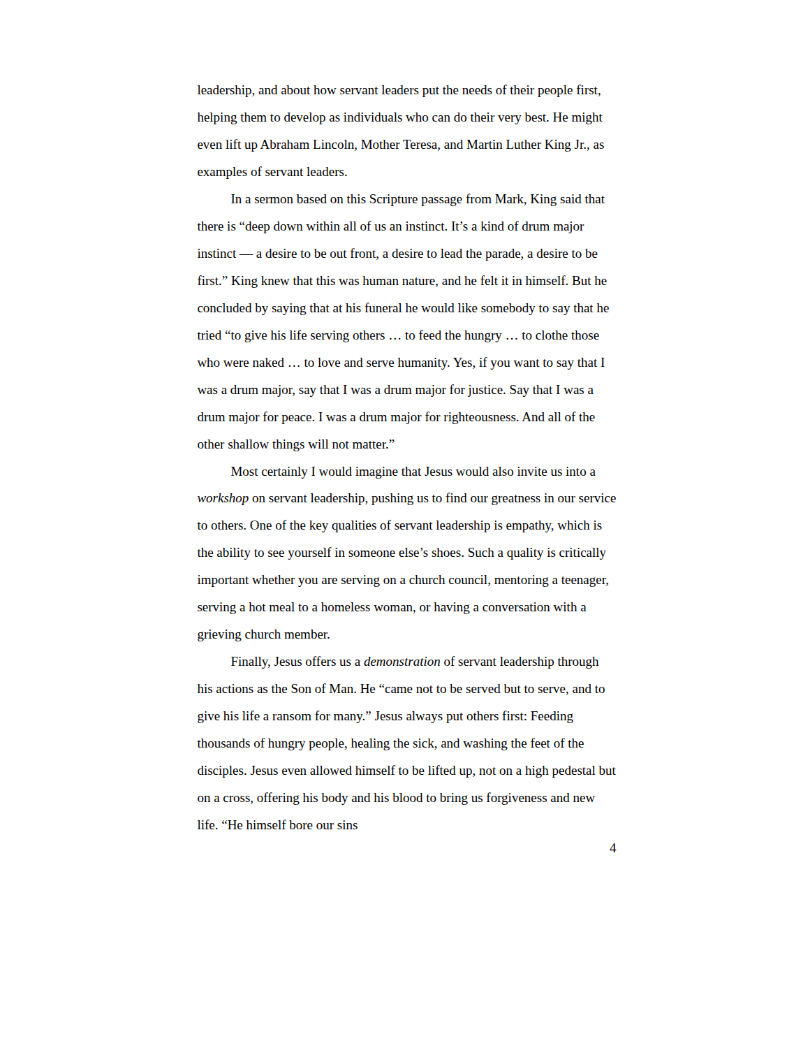leadership, and about how servant leaders put the needs of their people first, helping them to develop as individuals who can do their very best. He might even lift up Abraham Lincoln, Mother Teresa, and Martin Luther King Jr., as examples of servant leaders.
In a sermon based on this Scripture passage from Mark, King said that there is “deep down within all of us an instinct. It’s a kind of drum major instinct — a desire to be out front, a desire to lead the parade, a desire to be first.” King knew that this was human nature, and he felt it in himself. But he concluded by saying that at his funeral he would like somebody to say that he tried “to give his life serving others … to feed the hungry … to clothe those who were naked … to love and serve humanity. Yes, if you want to say that I was a drum major, say that I was a drum major for justice. Say that I was a drum major for peace. I was a drum major for righteousness. And all of the other shallow things will not matter.”
Most certainly I would imagine that Jesus would also invite us into a workshop on servant leadership, pushing us to find our greatness in our service to others. One of the key qualities of servant leadership is empathy, which is the ability to see yourself in someone else’s shoes. Such a quality is critically important whether you are serving on a church council, mentoring a teenager, serving a hot meal to a homeless woman, or having a conversation with a grieving church member.
Finally, Jesus offers us a demonstration of servant leadership through his actions as the Son of Man. He “came not to be served but to serve, and to give his life a ransom for many.” Jesus always put others first: Feeding thousands of hungry people, healing the sick, and washing the feet of the disciples. Jesus even allowed himself to be lifted up, not on a high pedestal but on a cross, offering his body and his blood to bring us forgiveness and new life. “He himself bore our sins
4